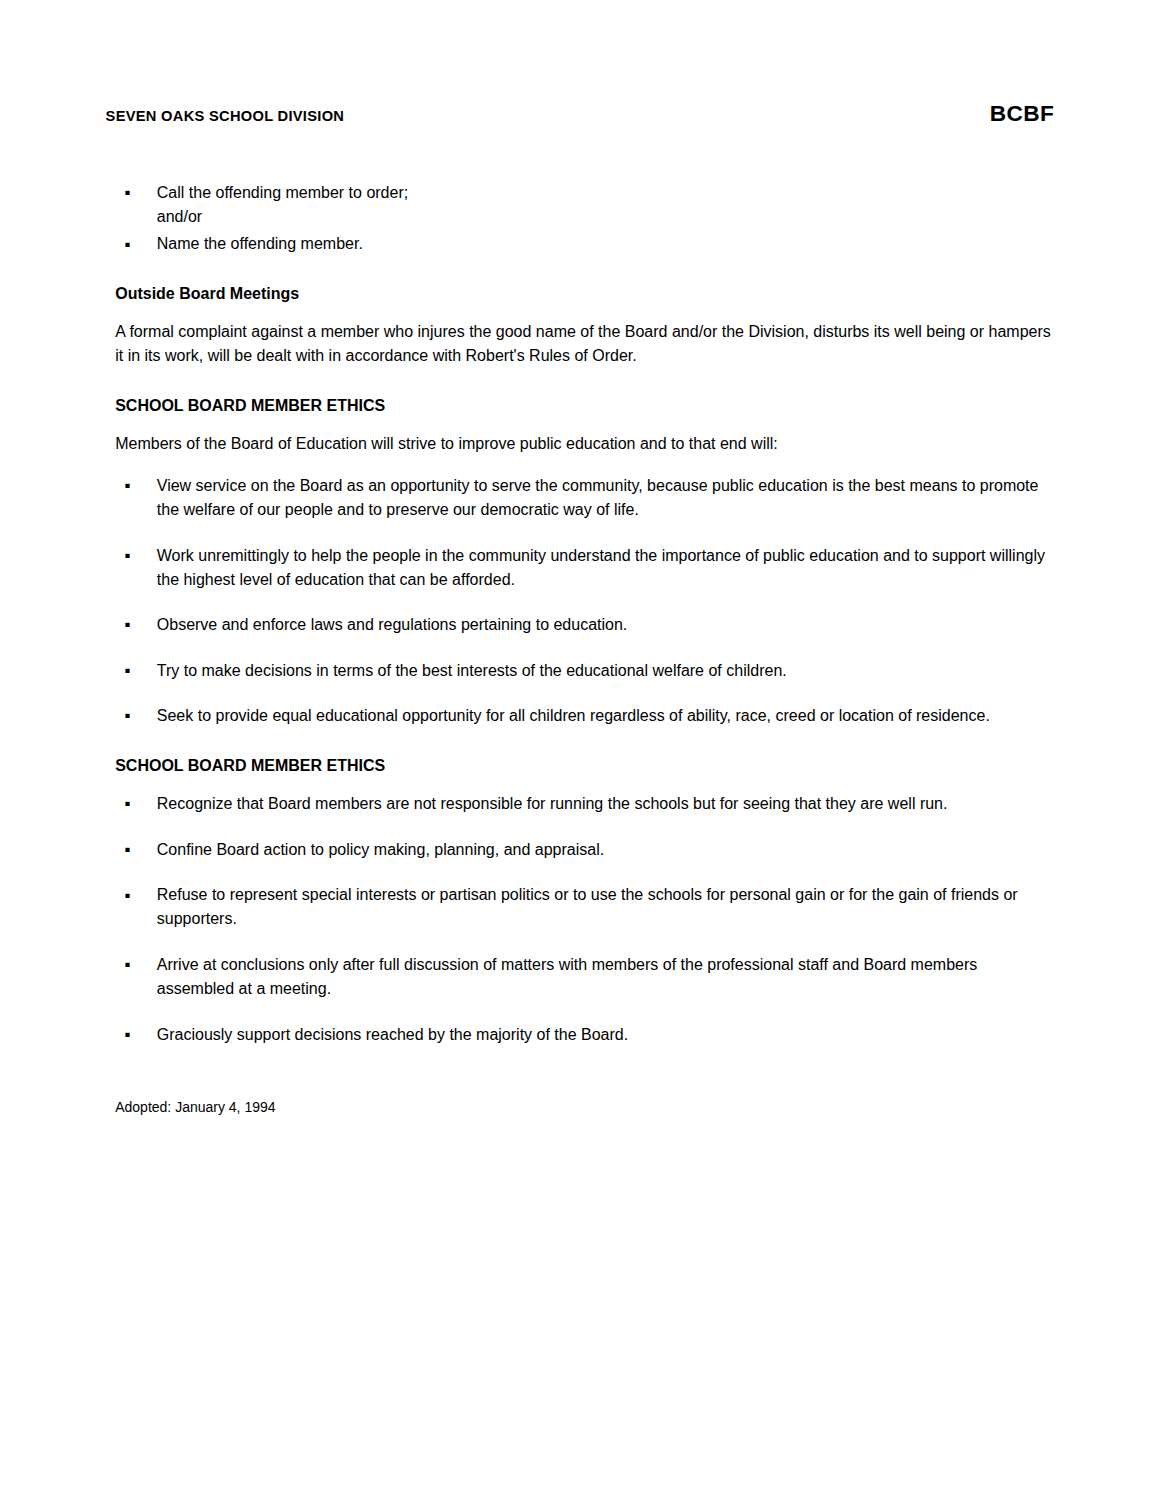SEVEN OAKS SCHOOL DIVISION BCBF
Call the offending member to order;
and/or
Name the offending member.
Outside Board Meetings
A formal complaint against a member who injures the good name of the Board and/or the Division, disturbs its well being or hampers it in its work, will be dealt with in accordance with Robert's Rules of Order.
SCHOOL BOARD MEMBER ETHICS
Members of the Board of Education will strive to improve public education and to that end will:
View service on the Board as an opportunity to serve the community, because public education is the best means to promote the welfare of our people and to preserve our democratic way of life.
Work unremittingly to help the people in the community understand the importance of public education and to support willingly the highest level of education that can be afforded.
Observe and enforce laws and regulations pertaining to education.
Try to make decisions in terms of the best interests of the educational welfare of children.
Seek to provide equal educational opportunity for all children regardless of ability, race, creed or location of residence.
SCHOOL BOARD MEMBER ETHICS
Recognize that Board members are not responsible for running the schools but for seeing that they are well run.
Confine Board action to policy making, planning, and appraisal.
Refuse to represent special interests or partisan politics or to use the schools for personal gain or for the gain of friends or supporters.
Arrive at conclusions only after full discussion of matters with members of the professional staff and Board members assembled at a meeting.
Graciously support decisions reached by the majority of the Board.
Adopted: January 4, 1994